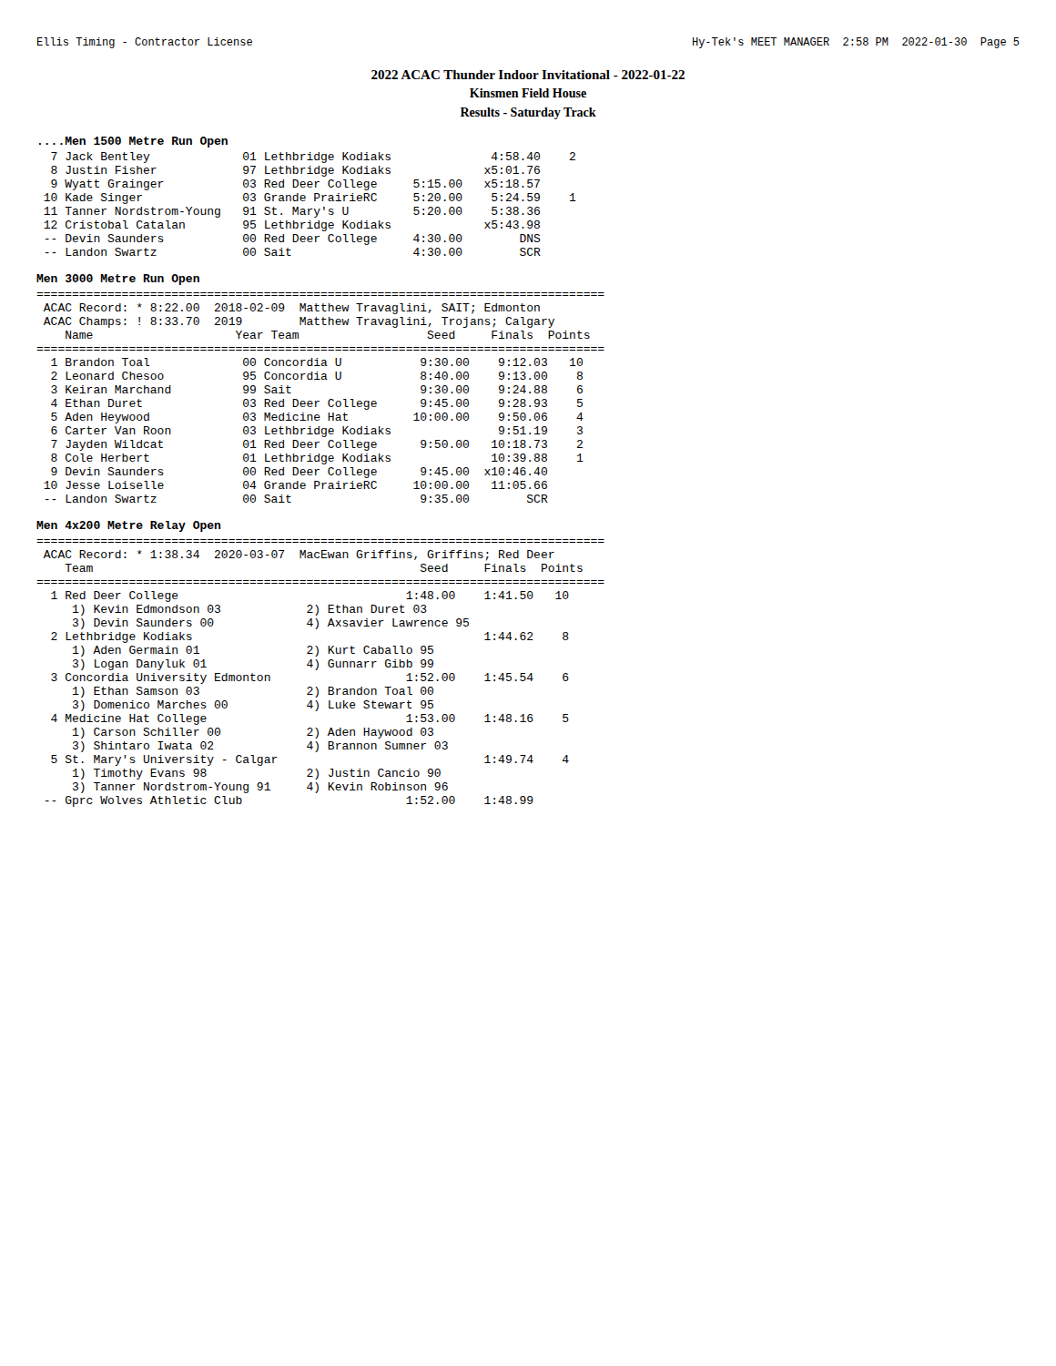Ellis Timing - Contractor License Hy-Tek's MEET MANAGER 2:58 PM 2022-01-30 Page 5
2022 ACAC Thunder Indoor Invitational - 2022-01-22
Kinsmen Field House
Results - Saturday Track
....Men 1500 Metre Run Open
  7 Jack Bentley             01 Lethbridge Kodiaks              4:58.40    2
  8 Justin Fisher            97 Lethbridge Kodiaks             x5:01.76
  9 Wyatt Grainger           03 Red Deer College     5:15.00   x5:18.57
 10 Kade Singer              03 Grande PrairieRC     5:20.00    5:24.59    1
 11 Tanner Nordstrom-Young   91 St. Mary's U         5:20.00    5:38.36
 12 Cristobal Catalan        95 Lethbridge Kodiaks             x5:43.98
 -- Devin Saunders           00 Red Deer College     4:30.00        DNS
 -- Landon Swartz            00 Sait                 4:30.00        SCR
Men 3000 Metre Run Open
================================================================================
 ACAC Record: * 8:22.00  2018-02-09  Matthew Travaglini, SAIT; Edmonton
 ACAC Champs: ! 8:33.70  2019        Matthew Travaglini, Trojans; Calgary
    Name                    Year Team                  Seed     Finals  Points
================================================================================
  1 Brandon Toal             00 Concordia U           9:30.00    9:12.03   10
  2 Leonard Chesoo           95 Concordia U           8:40.00    9:13.00    8
  3 Keiran Marchand          99 Sait                  9:30.00    9:24.88    6
  4 Ethan Duret              03 Red Deer College      9:45.00    9:28.93    5
  5 Aden Heywood             03 Medicine Hat         10:00.00    9:50.06    4
  6 Carter Van Roon          03 Lethbridge Kodiaks               9:51.19    3
  7 Jayden Wildcat           01 Red Deer College      9:50.00   10:18.73    2
  8 Cole Herbert             01 Lethbridge Kodiaks              10:39.88    1
  9 Devin Saunders           00 Red Deer College      9:45.00  x10:46.40
 10 Jesse Loiselle           04 Grande PrairieRC     10:00.00   11:05.66
 -- Landon Swartz            00 Sait                  9:35.00        SCR
Men 4x200 Metre Relay Open
================================================================================
 ACAC Record: * 1:38.34  2020-03-07  MacEwan Griffins, Griffins; Red Deer
    Team                                              Seed     Finals  Points
================================================================================
  1 Red Deer College                                1:48.00    1:41.50   10
     1) Kevin Edmondson 03            2) Ethan Duret 03
     3) Devin Saunders 00             4) Axsavier Lawrence 95
  2 Lethbridge Kodiaks                                         1:44.62    8
     1) Aden Germain 01               2) Kurt Caballo 95
     3) Logan Danyluk 01              4) Gunnarr Gibb 99
  3 Concordia University Edmonton                   1:52.00    1:45.54    6
     1) Ethan Samson 03               2) Brandon Toal 00
     3) Domenico Marches 00           4) Luke Stewart 95
  4 Medicine Hat College                            1:53.00    1:48.16    5
     1) Carson Schiller 00            2) Aden Haywood 03
     3) Shintaro Iwata 02             4) Brannon Sumner 03
  5 St. Mary's University - Calgar                             1:49.74    4
     1) Timothy Evans 98              2) Justin Cancio 90
     3) Tanner Nordstrom-Young 91     4) Kevin Robinson 96
 -- Gprc Wolves Athletic Club                       1:52.00    1:48.99